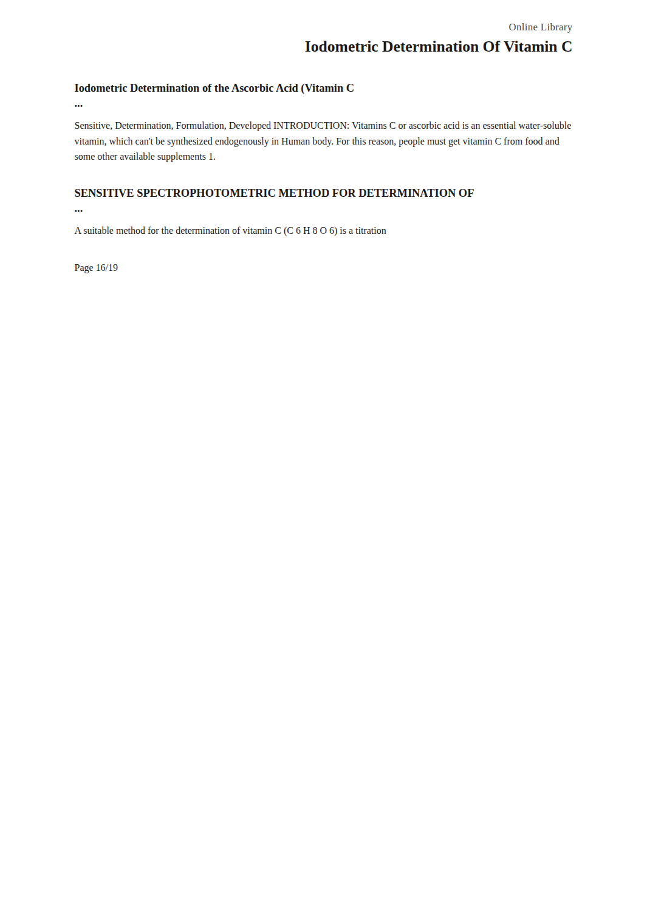Online Library
Iodometric Determination Of Vitamin C
Iodometric Determination of the Ascorbic Acid (Vitamin C...
Sensitive, Determination, Formulation, Developed INTRODUCTION: Vitamins C or ascorbic acid is an essential water-soluble vitamin, which can't be synthesized endogenously in Human body. For this reason, people must get vitamin C from food and some other available supplements 1.
SENSITIVE SPECTROPHOTOMETRIC METHOD FOR DETERMINATION OF...
A suitable method for the determination of vitamin C (C 6 H 8 O 6) is a titration
Page 16/19